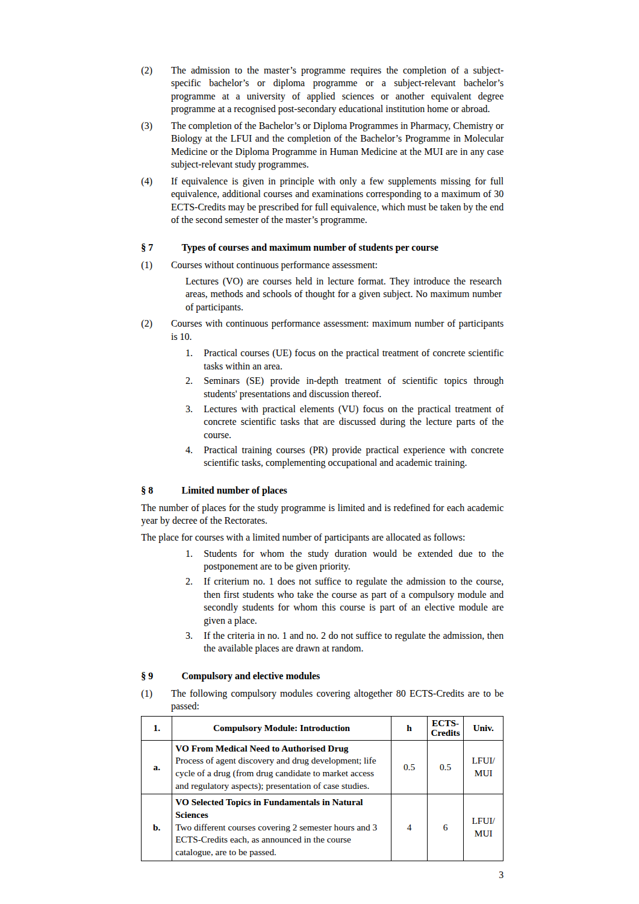(2)
The admission to the master’s programme requires the completion of a subject-specific bachelor’s or diploma programme or a subject-relevant bachelor’s programme at a university of applied sciences or another equivalent degree programme at a recognised post-secondary educational institution home or abroad.
(3)
The completion of the Bachelor’s or Diploma Programmes in Pharmacy, Chemistry or Biology at the LFUI and the completion of the Bachelor’s Programme in Molecular Medicine or the Diploma Programme in Human Medicine at the MUI are in any case subject-relevant study programmes.
(4)
If equivalence is given in principle with only a few supplements missing for full equivalence, additional courses and examinations corresponding to a maximum of 30 ECTS-Credits may be prescribed for full equivalence, which must be taken by the end of the second semester of the master’s programme.
§ 7
Types of courses and maximum number of students per course
(1)
Courses without continuous performance assessment:
Lectures (VO) are courses held in lecture format. They introduce the research areas, methods and schools of thought for a given subject. No maximum number of participants.
(2)
Courses with continuous performance assessment: maximum number of participants is 10.
1. Practical courses (UE) focus on the practical treatment of concrete scientific tasks within an area.
2. Seminars (SE) provide in-depth treatment of scientific topics through students' presentations and discussion thereof.
3. Lectures with practical elements (VU) focus on the practical treatment of concrete scientific tasks that are discussed during the lecture parts of the course.
4. Practical training courses (PR) provide practical experience with concrete scientific tasks, complementing occupational and academic training.
§ 8
Limited number of places
The number of places for the study programme is limited and is redefined for each academic year by decree of the Rectorates.
The place for courses with a limited number of participants are allocated as follows:
1. Students for whom the study duration would be extended due to the postponement are to be given priority.
2. If criterium no. 1 does not suffice to regulate the admission to the course, then first students who take the course as part of a compulsory module and secondly students for whom this course is part of an elective module are given a place.
3. If the criteria in no. 1 and no. 2 do not suffice to regulate the admission, then the available places are drawn at random.
§ 9
Compulsory and elective modules
(1)
The following compulsory modules covering altogether 80 ECTS-Credits are to be passed:
| 1. | Compulsory Module: Introduction | h | ECTS- Credits | Univ. |
| --- | --- | --- | --- | --- |
| a. | VO From Medical Need to Authorised Drug Process of agent discovery and drug development; life cycle of a drug (from drug candidate to market access and regulatory aspects); presentation of case studies. | 0.5 | 0.5 | LFUI/ MUI |
| b. | VO Selected Topics in Fundamentals in Natural Sciences Two different courses covering 2 semester hours and 3 ECTS-Credits each, as announced in the course catalogue, are to be passed. | 4 | 6 | LFUI/ MUI |
3